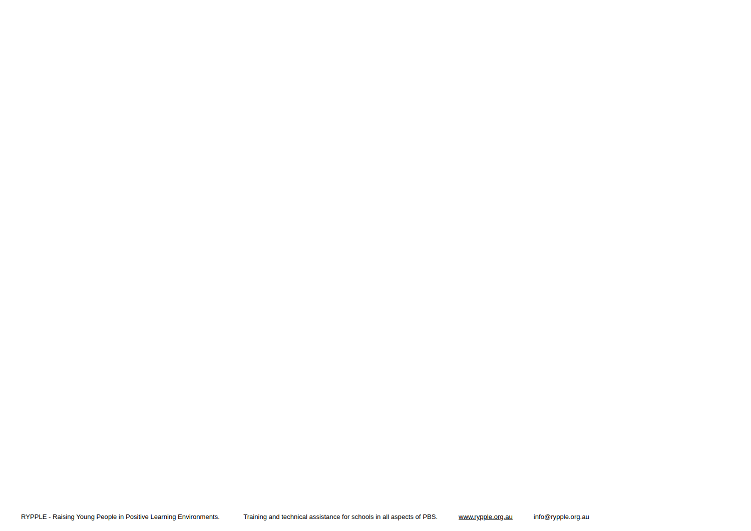RYPPLE - Raising Young People in Positive Learning Environments. Training and technical assistance for schools in all aspects of PBS. www.rypple.org.au info@rypple.org.au